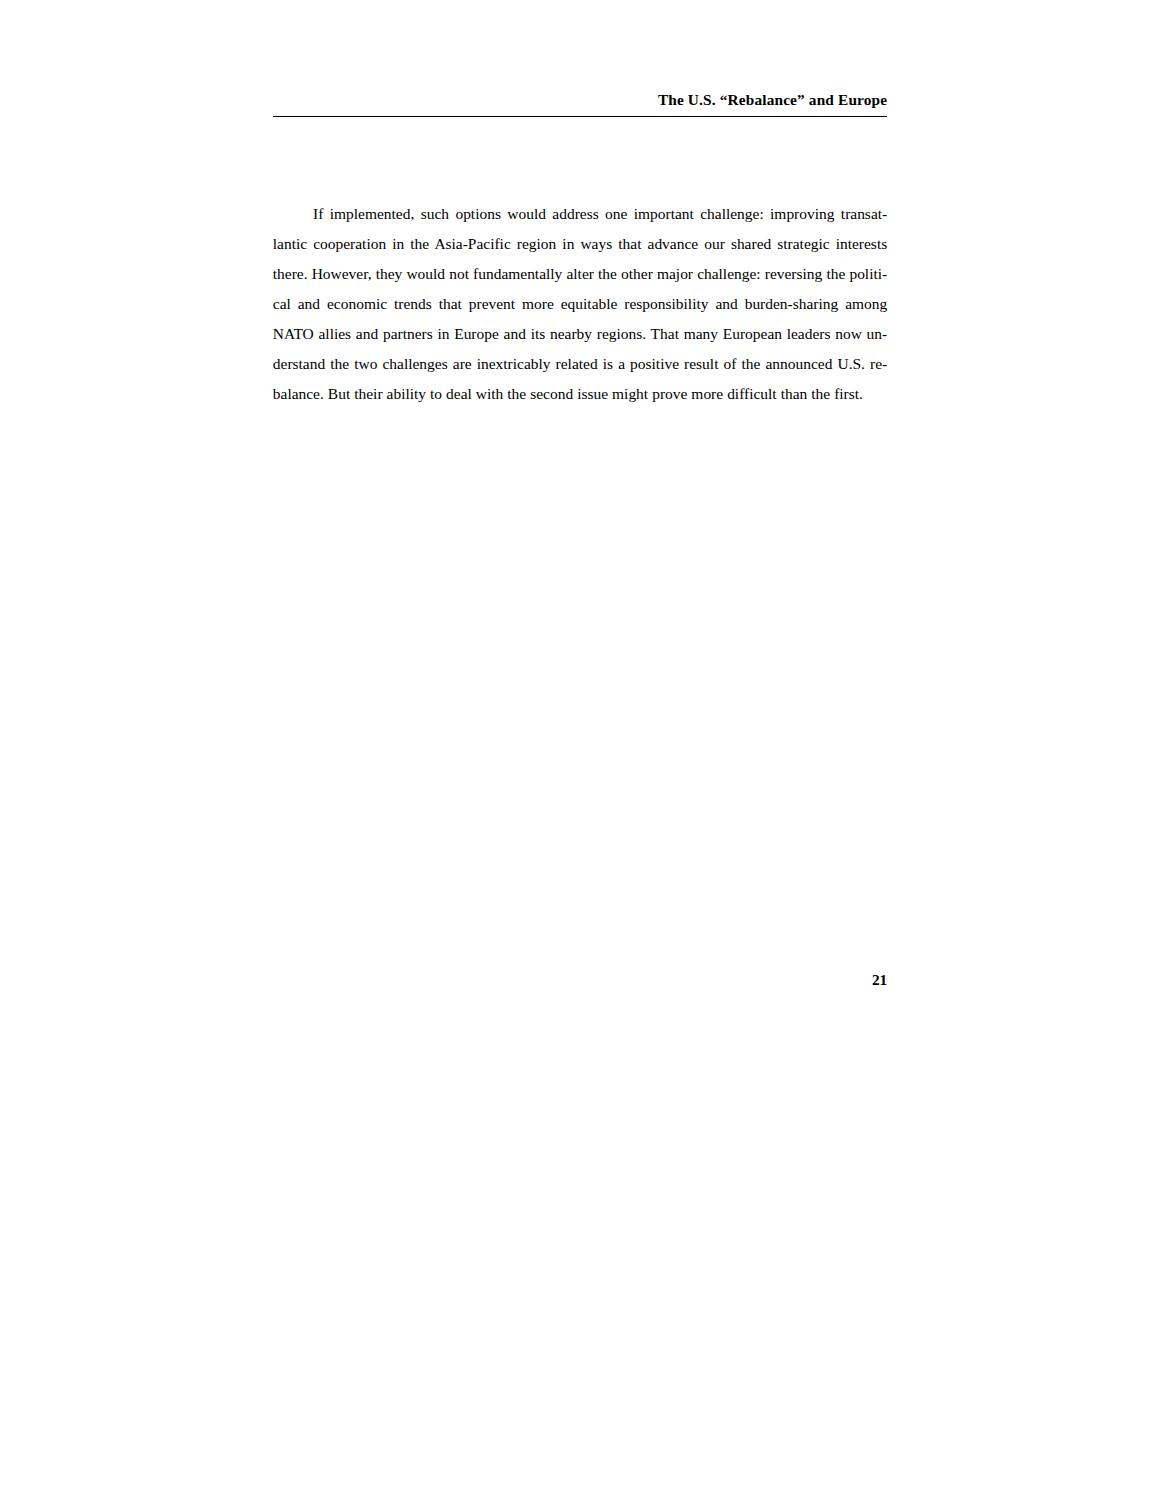The U.S. “Rebalance” and Europe
If implemented, such options would address one important challenge: improving transatlantic cooperation in the Asia-Pacific region in ways that advance our shared strategic interests there. However, they would not fundamentally alter the other major challenge: reversing the political and economic trends that prevent more equitable responsibility and burden-sharing among NATO allies and partners in Europe and its nearby regions. That many European leaders now understand the two challenges are inextricably related is a positive result of the announced U.S. rebalance. But their ability to deal with the second issue might prove more difficult than the first.
21